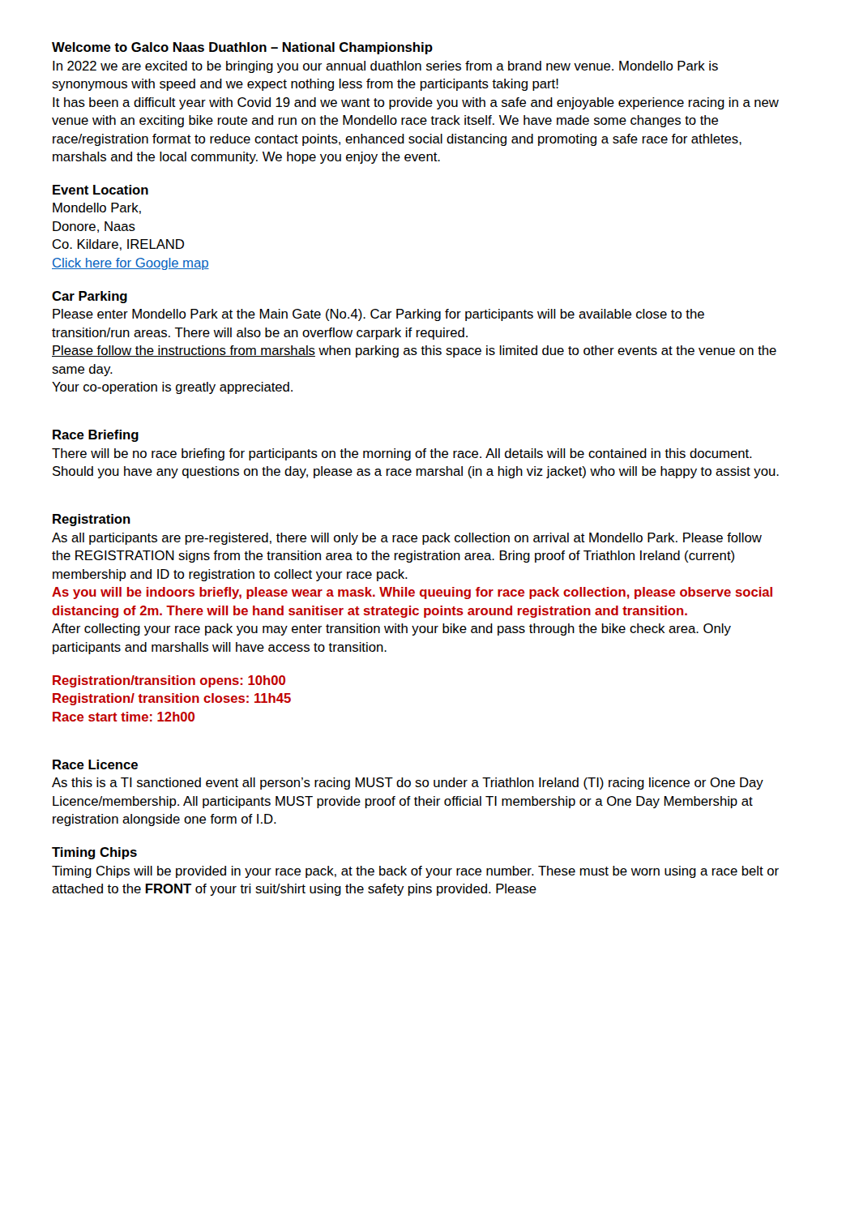Welcome to Galco Naas Duathlon – National Championship
In 2022 we are excited to be bringing you our annual duathlon series from a brand new venue. Mondello Park is synonymous with speed and we expect nothing less from the participants taking part!
It has been a difficult year with Covid 19 and we want to provide you with a safe and enjoyable experience racing in a new venue with an exciting bike route and run on the Mondello race track itself. We have made some changes to the race/registration format to reduce contact points, enhanced social distancing and promoting a safe race for athletes, marshals and the local community. We hope you enjoy the event.
Event Location
Mondello Park,
Donore, Naas
Co. Kildare, IRELAND
Click here for Google map
Car Parking
Please enter Mondello Park at the Main Gate (No.4). Car Parking for participants will be available close to the transition/run areas. There will also be an overflow carpark if required.
Please follow the instructions from marshals when parking as this space is limited due to other events at the venue on the same day.
Your co-operation is greatly appreciated.
Race Briefing
There will be no race briefing for participants on the morning of the race. All details will be contained in this document. Should you have any questions on the day, please as a race marshal (in a high viz jacket) who will be happy to assist you.
Registration
As all participants are pre-registered, there will only be a race pack collection on arrival at Mondello Park. Please follow the REGISTRATION signs from the transition area to the registration area. Bring proof of Triathlon Ireland (current) membership and ID to registration to collect your race pack.
As you will be indoors briefly, please wear a mask. While queuing for race pack collection, please observe social distancing of 2m. There will be hand sanitiser at strategic points around registration and transition.
After collecting your race pack you may enter transition with your bike and pass through the bike check area. Only participants and marshalls will have access to transition.
Registration/transition opens: 10h00
Registration/ transition closes: 11h45
Race start time: 12h00
Race Licence
As this is a TI sanctioned event all person’s racing MUST do so under a Triathlon Ireland (TI) racing licence or One Day Licence/membership. All participants MUST provide proof of their official TI membership or a One Day Membership at registration alongside one form of I.D.
Timing Chips
Timing Chips will be provided in your race pack, at the back of your race number. These must be worn using a race belt or attached to the FRONT of your tri suit/shirt using the safety pins provided. Please